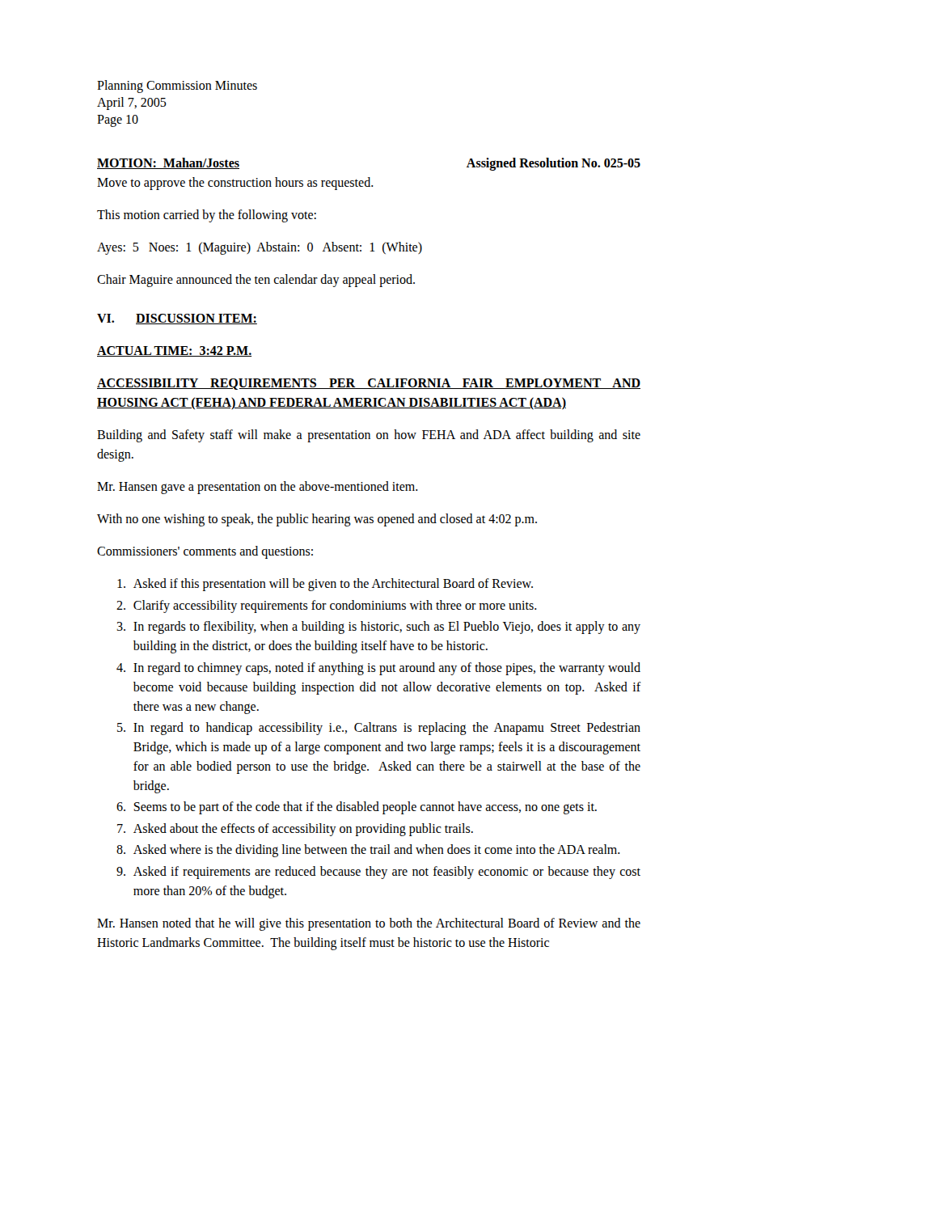Planning Commission Minutes
April 7, 2005
Page 10
MOTION: Mahan/Jostes Assigned Resolution No. 025-05
Move to approve the construction hours as requested.
This motion carried by the following vote:
Ayes: 5 Noes: 1 (Maguire) Abstain: 0 Absent: 1 (White)
Chair Maguire announced the ten calendar day appeal period.
VI. DISCUSSION ITEM:
ACTUAL TIME: 3:42 P.M.
ACCESSIBILITY REQUIREMENTS PER CALIFORNIA FAIR EMPLOYMENT AND HOUSING ACT (FEHA) AND FEDERAL AMERICAN DISABILITIES ACT (ADA)
Building and Safety staff will make a presentation on how FEHA and ADA affect building and site design.
Mr. Hansen gave a presentation on the above-mentioned item.
With no one wishing to speak, the public hearing was opened and closed at 4:02 p.m.
Commissioners' comments and questions:
Asked if this presentation will be given to the Architectural Board of Review.
Clarify accessibility requirements for condominiums with three or more units.
In regards to flexibility, when a building is historic, such as El Pueblo Viejo, does it apply to any building in the district, or does the building itself have to be historic.
In regard to chimney caps, noted if anything is put around any of those pipes, the warranty would become void because building inspection did not allow decorative elements on top. Asked if there was a new change.
In regard to handicap accessibility i.e., Caltrans is replacing the Anapamu Street Pedestrian Bridge, which is made up of a large component and two large ramps; feels it is a discouragement for an able bodied person to use the bridge. Asked can there be a stairwell at the base of the bridge.
Seems to be part of the code that if the disabled people cannot have access, no one gets it.
Asked about the effects of accessibility on providing public trails.
Asked where is the dividing line between the trail and when does it come into the ADA realm.
Asked if requirements are reduced because they are not feasibly economic or because they cost more than 20% of the budget.
Mr. Hansen noted that he will give this presentation to both the Architectural Board of Review and the Historic Landmarks Committee. The building itself must be historic to use the Historic